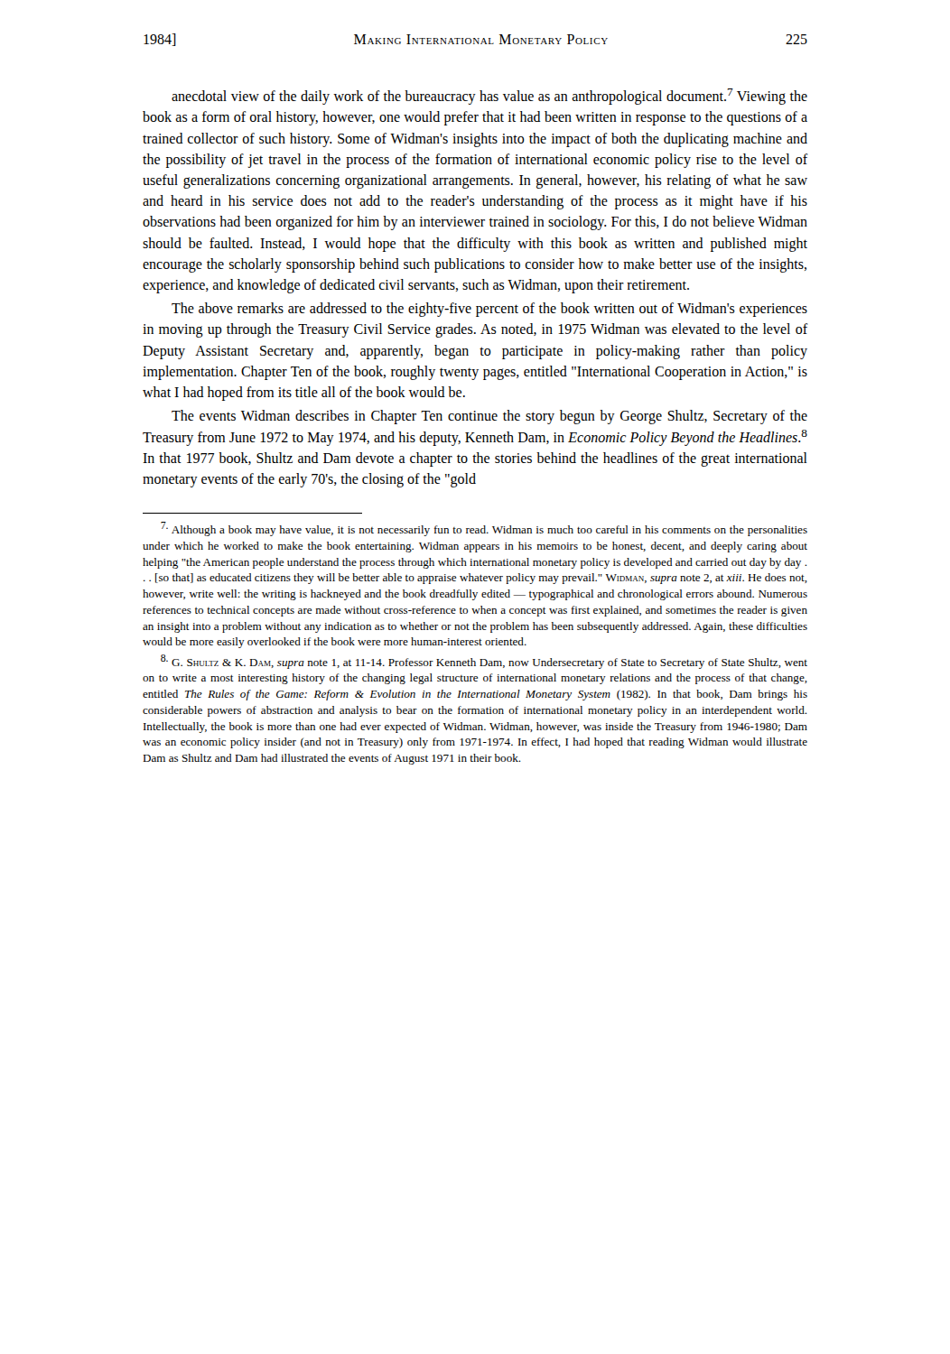1984] Making International Monetary Policy 225
anecdotal view of the daily work of the bureaucracy has value as an anthropological document.7 Viewing the book as a form of oral history, however, one would prefer that it had been written in response to the questions of a trained collector of such history. Some of Widman's insights into the impact of both the duplicating machine and the possibility of jet travel in the process of the formation of international economic policy rise to the level of useful generalizations concerning organizational arrangements. In general, however, his relating of what he saw and heard in his service does not add to the reader's understanding of the process as it might have if his observations had been organized for him by an interviewer trained in sociology. For this, I do not believe Widman should be faulted. Instead, I would hope that the difficulty with this book as written and published might encourage the scholarly sponsorship behind such publications to consider how to make better use of the insights, experience, and knowledge of dedicated civil servants, such as Widman, upon their retirement.
The above remarks are addressed to the eighty-five percent of the book written out of Widman's experiences in moving up through the Treasury Civil Service grades. As noted, in 1975 Widman was elevated to the level of Deputy Assistant Secretary and, apparently, began to participate in policy-making rather than policy implementation. Chapter Ten of the book, roughly twenty pages, entitled "International Cooperation in Action," is what I had hoped from its title all of the book would be.
The events Widman describes in Chapter Ten continue the story begun by George Shultz, Secretary of the Treasury from June 1972 to May 1974, and his deputy, Kenneth Dam, in Economic Policy Beyond the Headlines.8 In that 1977 book, Shultz and Dam devote a chapter to the stories behind the headlines of the great international monetary events of the early 70's, the closing of the "gold
7. Although a book may have value, it is not necessarily fun to read. Widman is much too careful in his comments on the personalities under which he worked to make the book entertaining. Widman appears in his memoirs to be honest, decent, and deeply caring about helping "the American people understand the process through which international monetary policy is developed and carried out day by day . . . [so that] as educated citizens they will be better able to appraise whatever policy may prevail." Widman, supra note 2, at xiii. He does not, however, write well: the writing is hackneyed and the book dreadfully edited — typographical and chronological errors abound. Numerous references to technical concepts are made without cross-reference to when a concept was first explained, and sometimes the reader is given an insight into a problem without any indication as to whether or not the problem has been subsequently addressed. Again, these difficulties would be more easily overlooked if the book were more human-interest oriented.
8. G. Shultz & K. Dam, supra note 1, at 11-14. Professor Kenneth Dam, now Undersecretary of State to Secretary of State Shultz, went on to write a most interesting history of the changing legal structure of international monetary relations and the process of that change, entitled The Rules of the Game: Reform & Evolution in the International Monetary System (1982). In that book, Dam brings his considerable powers of abstraction and analysis to bear on the formation of international monetary policy in an interdependent world. Intellectually, the book is more than one had ever expected of Widman. Widman, however, was inside the Treasury from 1946-1980; Dam was an economic policy insider (and not in Treasury) only from 1971-1974. In effect, I had hoped that reading Widman would illustrate Dam as Shultz and Dam had illustrated the events of August 1971 in their book.